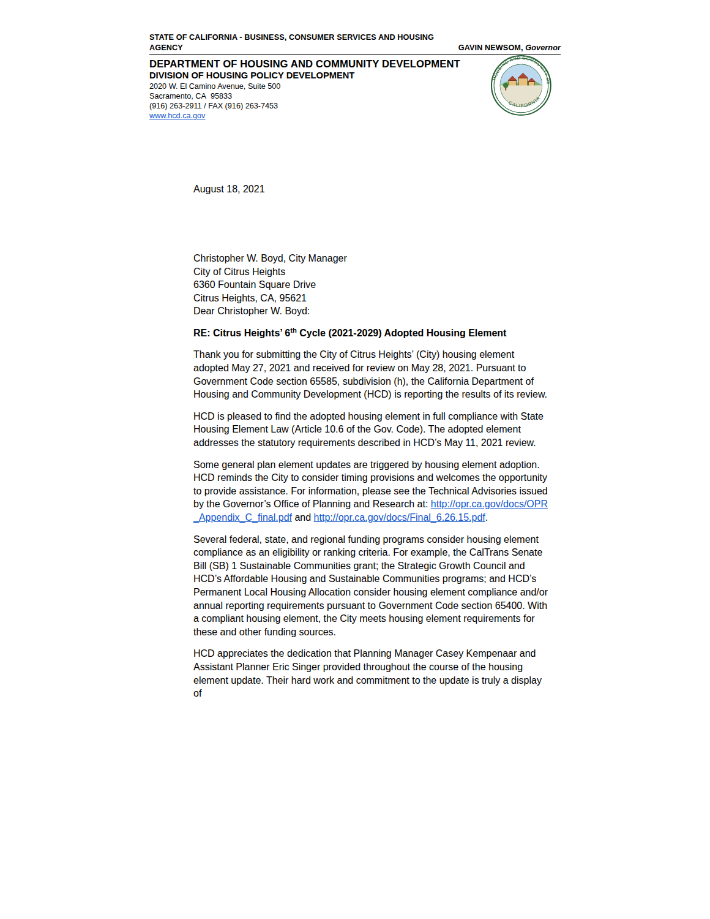STATE OF CALIFORNIA - BUSINESS, CONSUMER SERVICES AND HOUSING AGENCY GAVIN NEWSOM, Governor
HOUSING AND COMMUNITY DEVELOPMENT CALIFORNIA
DEPARTMENT OF HOUSING AND COMMUNITY DEVELOPMENT
DIVISION OF HOUSING POLICY DEVELOPMENT
2020 W. El Camino Avenue, Suite 500
Sacramento, CA 95833
(916) 263-2911 / FAX (916) 263-7453
www.hcd.ca.gov
August 18, 2021
Christopher W. Boyd, City Manager
City of Citrus Heights
6360 Fountain Square Drive
Citrus Heights, CA, 95621
Dear Christopher W. Boyd:
RE: Citrus Heights’ 6th Cycle (2021-2029) Adopted Housing Element
Thank you for submitting the City of Citrus Heights’ (City) housing element adopted May 27, 2021 and received for review on May 28, 2021. Pursuant to Government Code section 65585, subdivision (h), the California Department of Housing and Community Development (HCD) is reporting the results of its review.
HCD is pleased to find the adopted housing element in full compliance with State Housing Element Law (Article 10.6 of the Gov. Code). The adopted element addresses the statutory requirements described in HCD’s May 11, 2021 review.
Some general plan element updates are triggered by housing element adoption. HCD reminds the City to consider timing provisions and welcomes the opportunity to provide assistance. For information, please see the Technical Advisories issued by the Governor’s Office of Planning and Research at: http://opr.ca.gov/docs/OPR_Appendix_C_final.pdf and http://opr.ca.gov/docs/Final_6.26.15.pdf.
Several federal, state, and regional funding programs consider housing element compliance as an eligibility or ranking criteria. For example, the CalTrans Senate Bill (SB) 1 Sustainable Communities grant; the Strategic Growth Council and HCD’s Affordable Housing and Sustainable Communities programs; and HCD’s Permanent Local Housing Allocation consider housing element compliance and/or annual reporting requirements pursuant to Government Code section 65400. With a compliant housing element, the City meets housing element requirements for these and other funding sources.
HCD appreciates the dedication that Planning Manager Casey Kempenaar and Assistant Planner Eric Singer provided throughout the course of the housing element update. Their hard work and commitment to the update is truly a display of